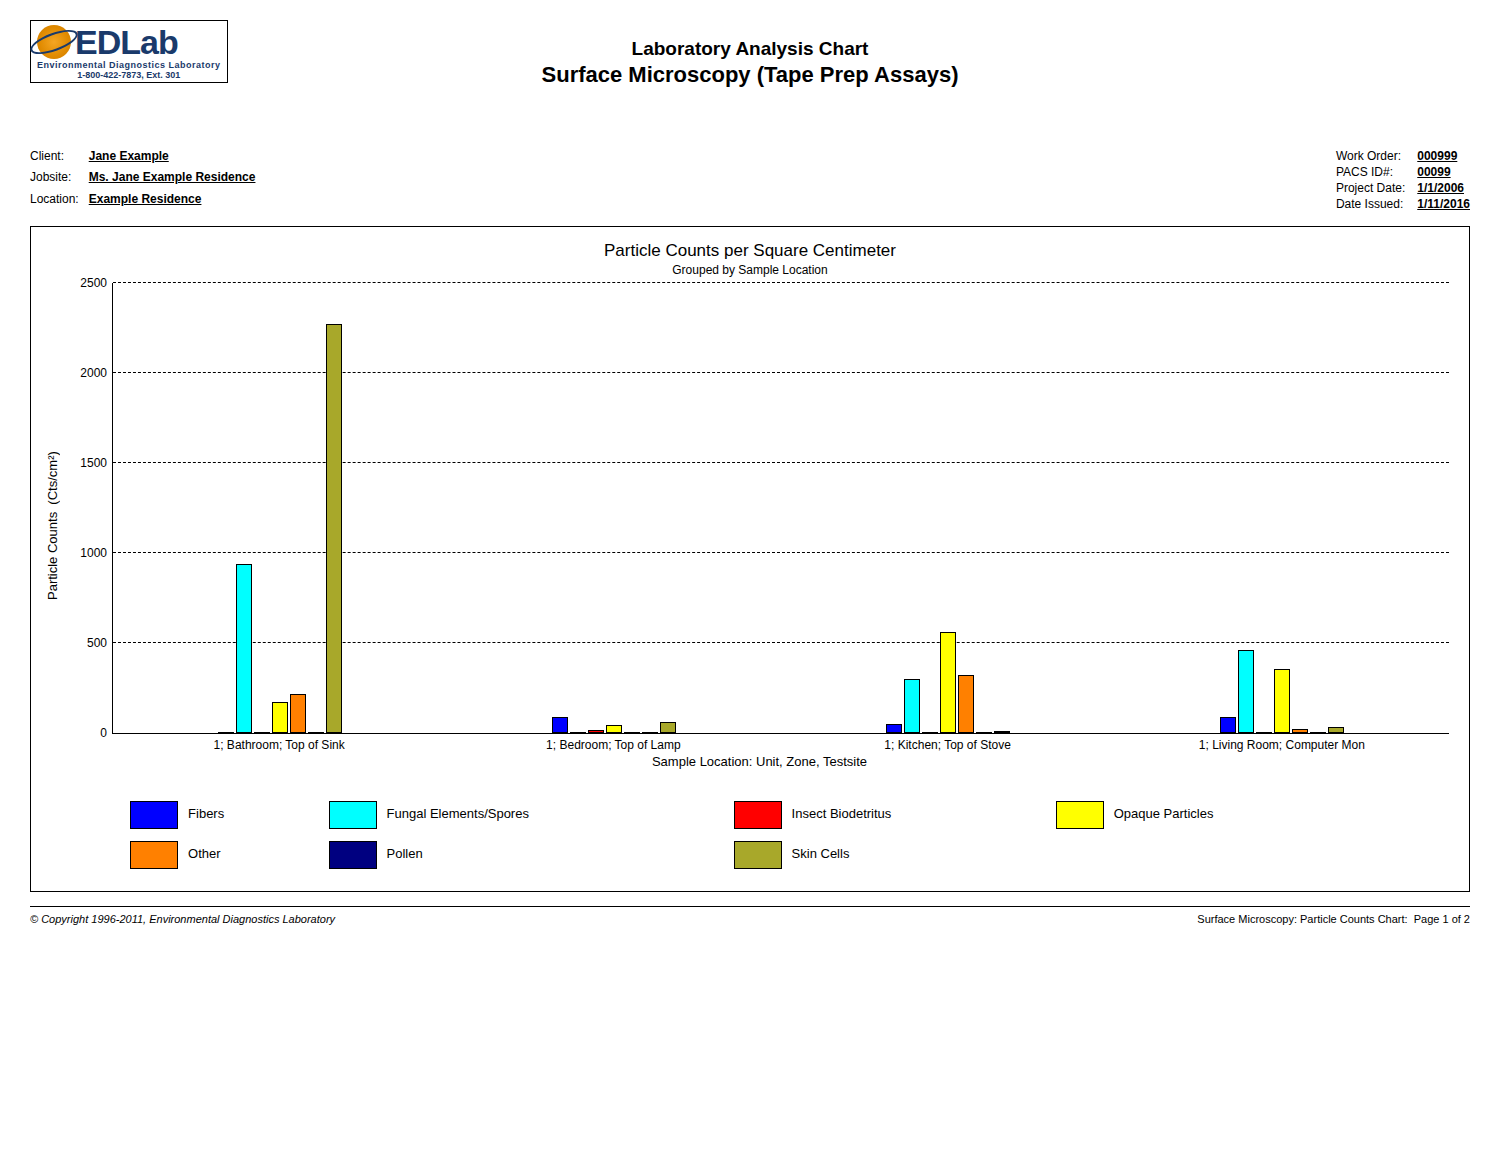ED Lab
Environmental Diagnostics Laboratory
1-800-422-7873, Ext. 301
Laboratory Analysis Chart
Surface Microscopy (Tape Prep Assays)
| Client: | Jane Example |
| Jobsite: | Ms. Jane Example Residence |
| Location: | Example Residence |
| Work Order: | 000999 |
| PACS ID#: | 00099 |
| Project Date: | 1/1/2006 |
| Date Issued: | 1/11/2016 |
Particle Counts per Square Centimeter
Grouped by Sample Location
Particle Counts (Cts/cm²)
2500
2000
1500
1000
500
0
1; Bathroom; Top of Sink
1; Bedroom; Top of Lamp
1; Kitchen; Top of Stove
1; Living Room; Computer Mon
Sample Location: Unit, Zone, Testsite
| Fibers | Fungal Elements/Spores | Insect Biodetritus | Opaque Particles |
| Other | Pollen | Skin Cells | |
© Copyright 1996-2011, Environmental Diagnostics Laboratory
Surface Microscopy: Particle Counts Chart: Page 1 of 2